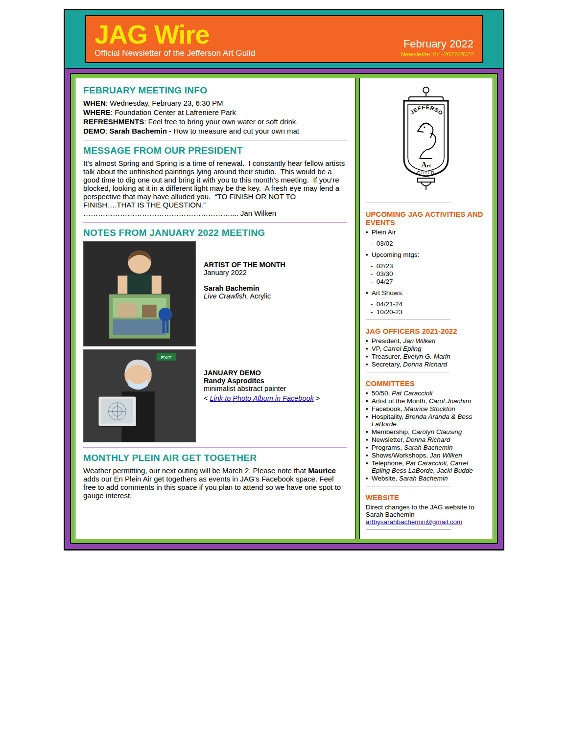JAG Wire
Official Newsletter of the Jefferson Art Guild
February 2022
Newsletter #7 -2021/2022
FEBRUARY MEETING INFO
WHEN: Wednesday, February 23, 6:30 PM
WHERE: Foundation Center at Lafreniere Park
REFRESHMENTS: Feel free to bring your own water or soft drink.
DEMO: Sarah Bachemin - How to measure and cut your own mat
MESSAGE FROM OUR PRESIDENT
It’s almost Spring and Spring is a time of renewal. I constantly hear fellow artists talk about the unfinished paintings lying around their studio. This would be a good time to dig one out and bring it with you to this month’s meeting. If you’re blocked, looking at it in a different light may be the key. A fresh eye may lend a perspective that may have alluded you. “TO FINISH OR NOT TO FINISH….THAT IS THE QUESTION.” …………………………………………………….... Jan Wilken
NOTES FROM JANUARY 2022 MEETING
ARTIST OF THE MONTH
January 2022
Sarah Bachemin
Live Crawfish, Acrylic
EXIT
JANUARY DEMO
Randy Asprodites
minimalist abstract painter
< Link to Photo Album in Facebook >
MONTHLY PLEIN AIR GET TOGETHER
Weather permitting, our next outing will be March 2. Please note that Maurice adds our En Plein Air get togethers as events in JAG's Facebook space. Feel free to add comments in this space if you plan to attend so we have one spot to gauge interest.
JEFFERSON Art GUILD
UPCOMING JAG ACTIVITIES AND EVENTS
Plein Air
03/02
Upcoming mtgs:
02/23
03/30
04/27
Art Shows:
04/21-24
10/20-23
JAG OFFICERS 2021-2022
President, Jan Wilken
VP, Carrel Epling
Treasurer, Evelyn G. Marin
Secretary, Donna Richard
COMMITTEES
50/50, Pat Caraccioli
Artist of the Month, Carol Joachim
Facebook, Maurice Stockton
Hospitality, Brenda Aranda & Bess LaBorde
Membership, Carolyn Clausing
Newsletter, Donna Richard
Programs, Sarah Bachemin
Shows/Workshops, Jan Wilken
Telephone, Pat Caraccioli, Carrel Epling Bess LaBorde, Jacki Budde
Website, Sarah Bachemin
WEBSITE
Direct changes to the JAG website to Sarah Bachemin artbysarahbachemin@gmail.com